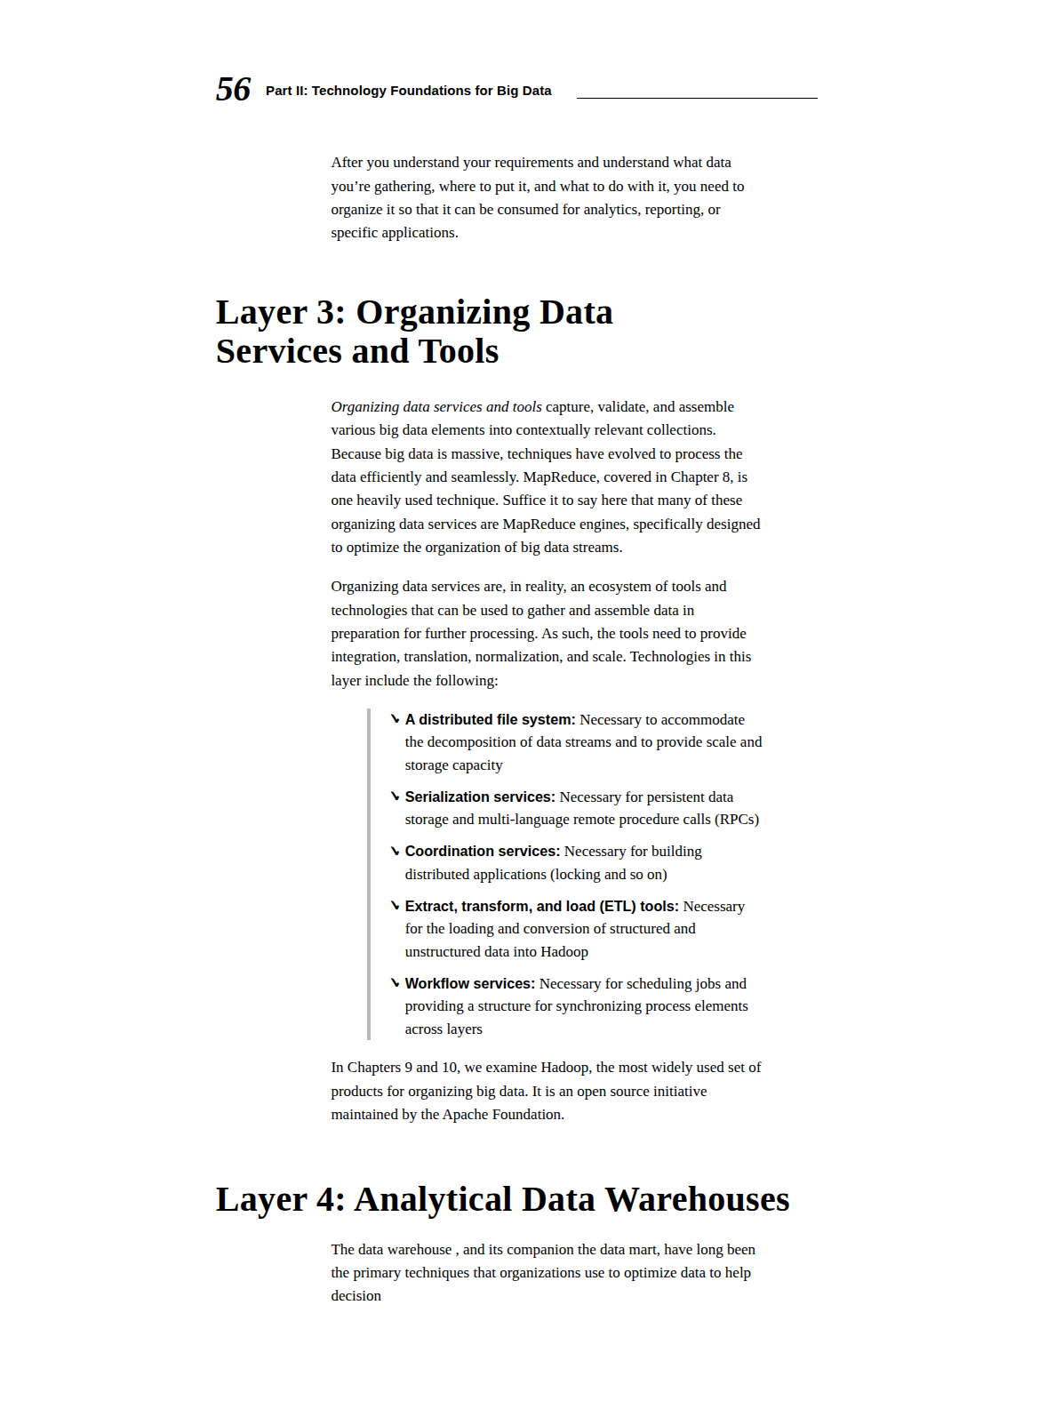56
Part II: Technology Foundations for Big Data
After you understand your requirements and understand what data you’re gathering, where to put it, and what to do with it, you need to organize it so that it can be consumed for analytics, reporting, or specific applications.
Layer 3: Organizing Data
Services and Tools
Organizing data services and tools capture, validate, and assemble various big data elements into contextually relevant collections. Because big data is massive, techniques have evolved to process the data efficiently and seamlessly. MapReduce, covered in Chapter 8, is one heavily used technique. Suffice it to say here that many of these organizing data services are MapReduce engines, specifically designed to optimize the organization of big data streams.
Organizing data services are, in reality, an ecosystem of tools and technologies that can be used to gather and assemble data in preparation for further processing. As such, the tools need to provide integration, translation, normalization, and scale. Technologies in this layer include the following:
A distributed file system: Necessary to accommodate the decomposition of data streams and to provide scale and storage capacity
Serialization services: Necessary for persistent data storage and multi-language remote procedure calls (RPCs)
Coordination services: Necessary for building distributed applications (locking and so on)
Extract, transform, and load (ETL) tools: Necessary for the loading and conversion of structured and unstructured data into Hadoop
Workflow services: Necessary for scheduling jobs and providing a structure for synchronizing process elements across layers
In Chapters 9 and 10, we examine Hadoop, the most widely used set of products for organizing big data. It is an open source initiative maintained by the Apache Foundation.
Layer 4: Analytical Data Warehouses
The data warehouse , and its companion the data mart, have long been the primary techniques that organizations use to optimize data to help decision